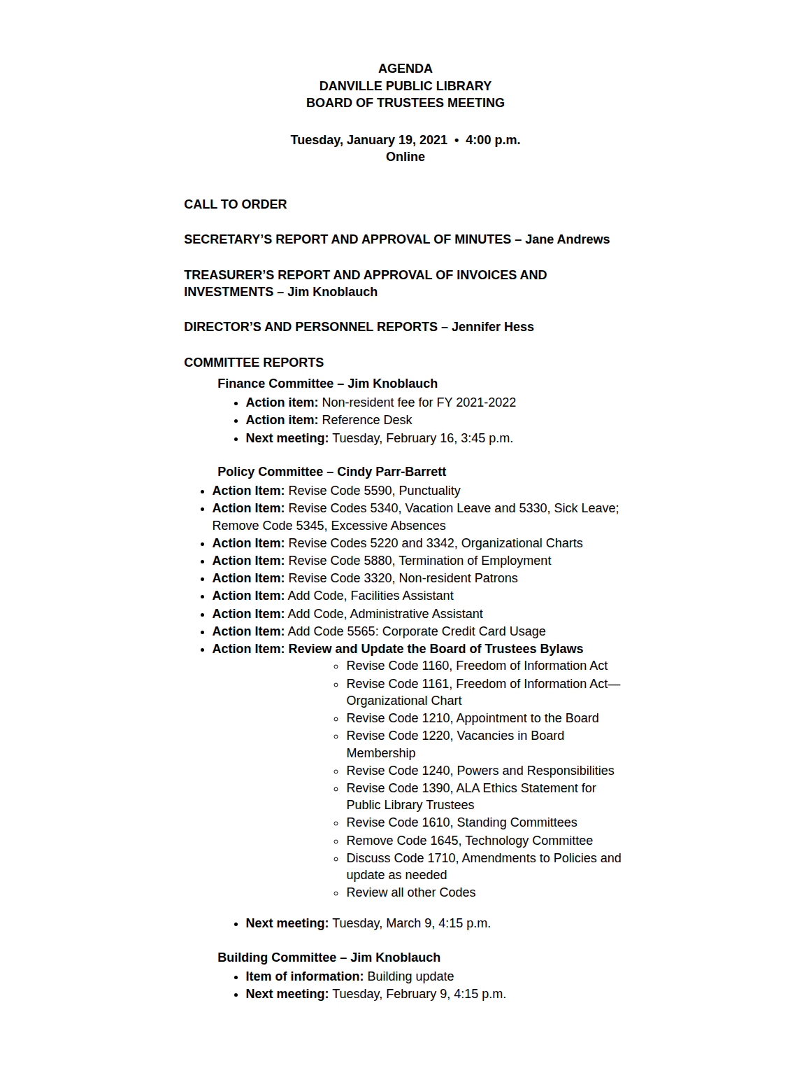AGENDA
DANVILLE PUBLIC LIBRARY
BOARD OF TRUSTEES MEETING
Tuesday, January 19, 2021 • 4:00 p.m.
Online
CALL TO ORDER
SECRETARY’S REPORT AND APPROVAL OF MINUTES – Jane Andrews
TREASURER’S REPORT AND APPROVAL OF INVOICES AND INVESTMENTS – Jim Knoblauch
DIRECTOR’S AND PERSONNEL REPORTS – Jennifer Hess
COMMITTEE REPORTS
Finance Committee – Jim Knoblauch
Action item: Non-resident fee for FY 2021-2022
Action item: Reference Desk
Next meeting: Tuesday, February 16, 3:45 p.m.
Policy Committee – Cindy Parr-Barrett
Action Item: Revise Code 5590, Punctuality
Action Item: Revise Codes 5340, Vacation Leave and 5330, Sick Leave; Remove Code 5345, Excessive Absences
Action Item: Revise Codes 5220 and 3342, Organizational Charts
Action Item: Revise Code 5880, Termination of Employment
Action Item: Revise Code 3320, Non-resident Patrons
Action Item: Add Code, Facilities Assistant
Action Item: Add Code, Administrative Assistant
Action Item: Add Code 5565: Corporate Credit Card Usage
Action Item: Review and Update the Board of Trustees Bylaws
Revise Code 1160, Freedom of Information Act
Revise Code 1161, Freedom of Information Act—Organizational Chart
Revise Code 1210, Appointment to the Board
Revise Code 1220, Vacancies in Board Membership
Revise Code 1240, Powers and Responsibilities
Revise Code 1390, ALA Ethics Statement for Public Library Trustees
Revise Code 1610, Standing Committees
Remove Code 1645, Technology Committee
Discuss Code 1710, Amendments to Policies and update as needed
Review all other Codes
Next meeting: Tuesday, March 9, 4:15 p.m.
Building Committee – Jim Knoblauch
Item of information: Building update
Next meeting: Tuesday, February 9, 4:15 p.m.